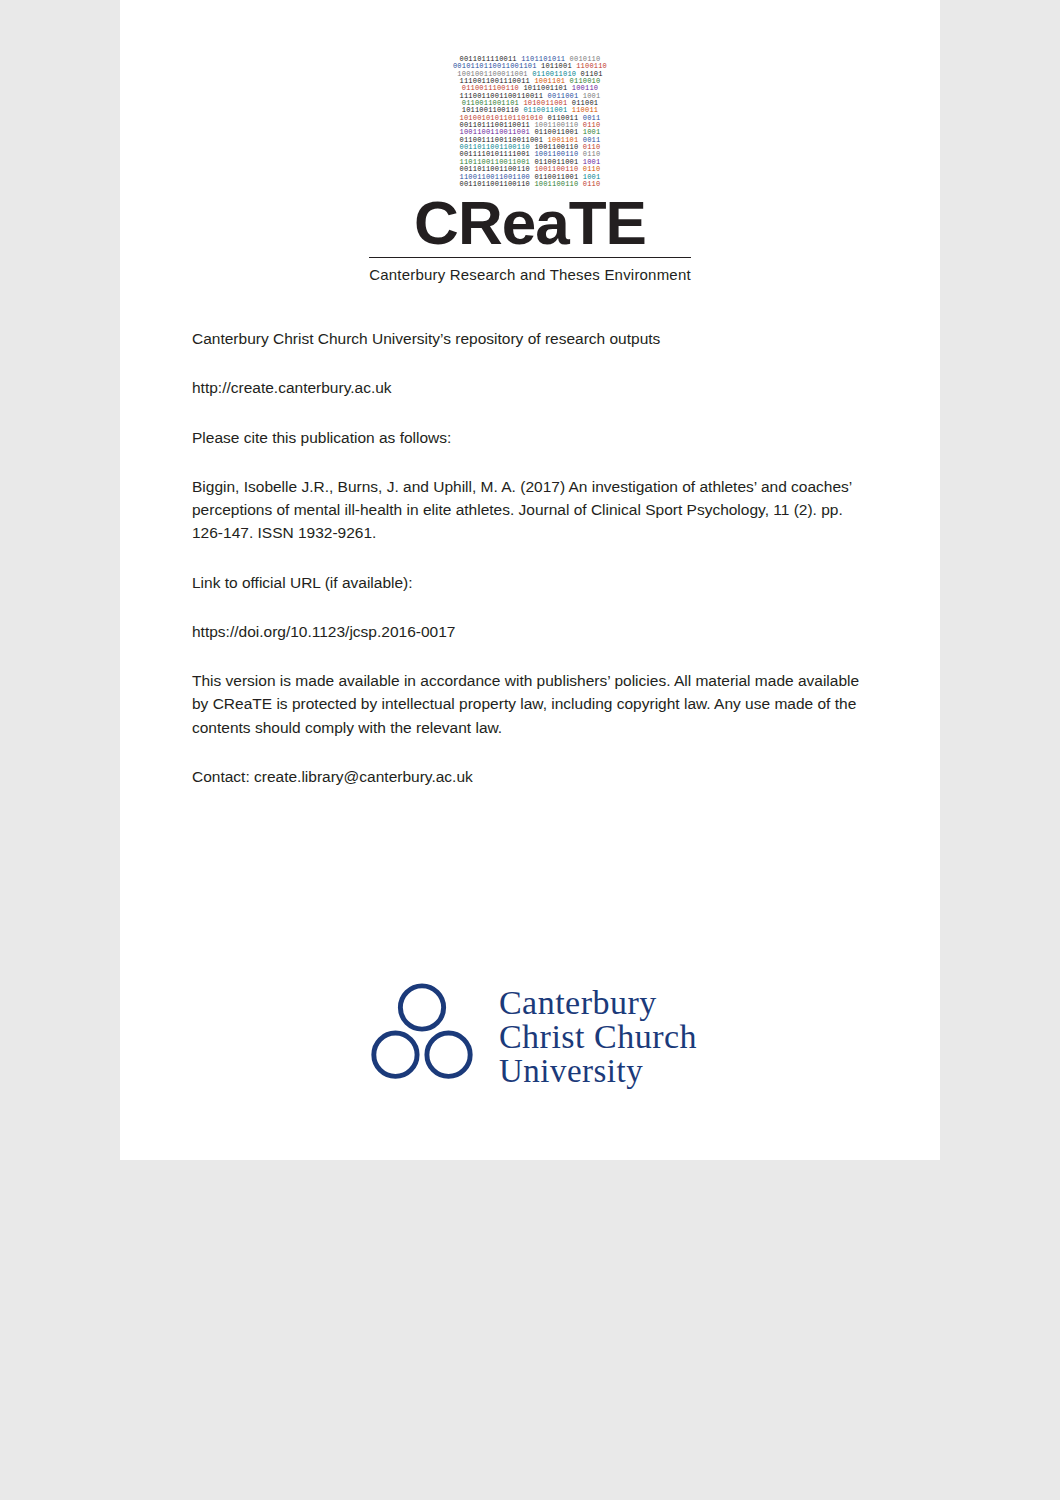0011011110011 1101101011 0010110 0010110110011001101 1011001 1100110 1001001100011001 0110011010 01101 1110011001110011 1001101 0110010 0110011100110 1011001101 100110 1110011001100110011 0011001 1001 0110011001101 1010011001 011001 1011001100110 0110011001 110011 1010010101101101010 0110011 0011 0011011100110011 1001100110 0110 1001100110011001 0110011001 1001 0110011100110011001 1001101 0011 0011011001100110 1001100110 0110 0011110101111001 1001100110 0110 1101100110011001 0110011001 1001 0011011001100110 1001100110 0110 1100110011001100 0110011001 1001 0011011001100110 1001100110 0110
CRea TE
Canterbury Research and Theses Environment
Canterbury Christ Church University’s repository of research outputs
http://create.canterbury.ac.uk
Please cite this publication as follows:
Biggin, Isobelle J.R., Burns, J. and Uphill, M. A. (2017) An investigation of athletes’ and coaches’ perceptions of mental ill-health in elite athletes. Journal of Clinical Sport Psychology, 11 (2). pp. 126-147. ISSN 1932-9261.
Link to official URL (if available):
https://doi.org/10.1123/jcsp.2016-0017
This version is made available in accordance with publishers’ policies. All material made available by CReaTE is protected by intellectual property law, including copyright law. Any use made of the contents should comply with the relevant law.
Contact: create.library@canterbury.ac.uk
Canterbury Christ Church University